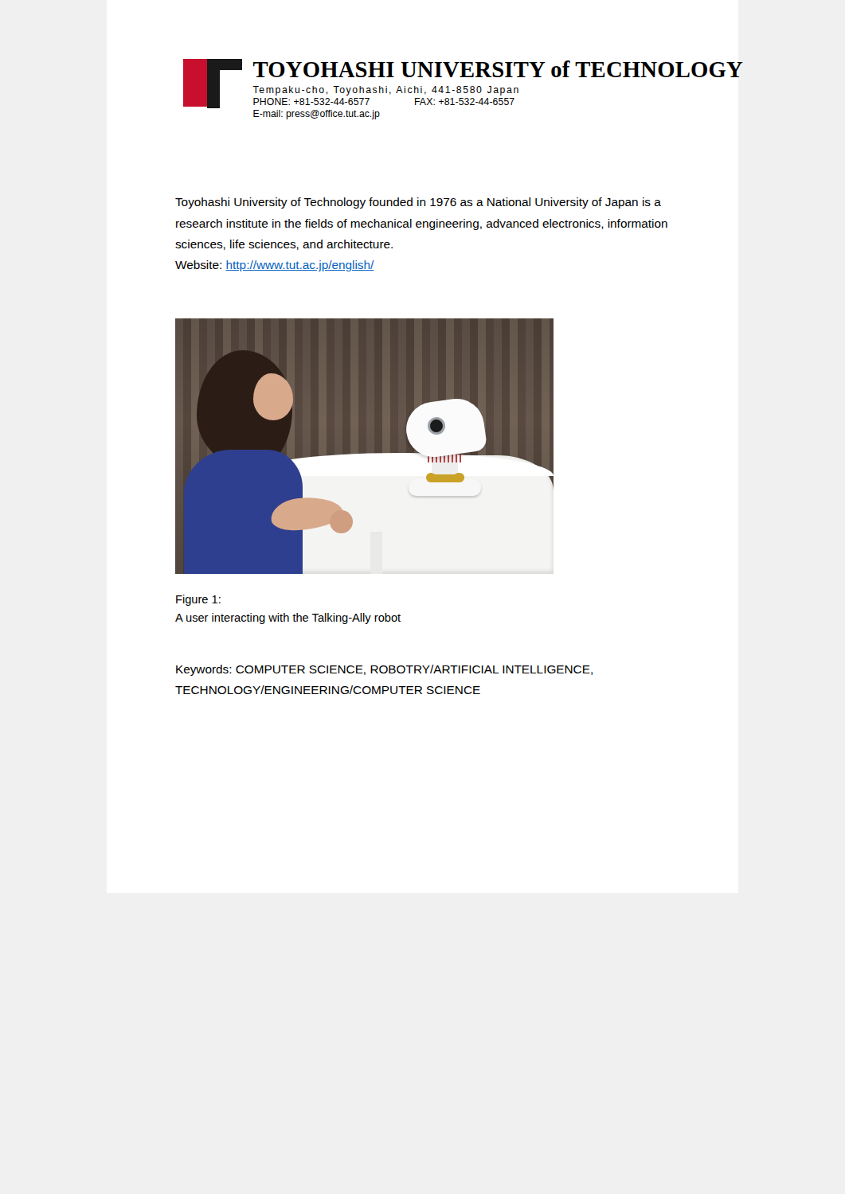TOYOHASHI UNIVERSITY of TECHNOLOGY
Tempaku-cho, Toyohashi, Aichi, 441-8580 Japan
PHONE: +81-532-44-6577 FAX: +81-532-44-6557
E-mail: press@office.tut.ac.jp
Toyohashi University of Technology founded in 1976 as a National University of Japan is a research institute in the fields of mechanical engineering, advanced electronics, information sciences, life sciences, and architecture.
Website: http://www.tut.ac.jp/english/
Figure 1:
A user interacting with the Talking-Ally robot
Keywords: COMPUTER SCIENCE, ROBOTRY/ARTIFICIAL INTELLIGENCE, TECHNOLOGY/ENGINEERING/COMPUTER SCIENCE